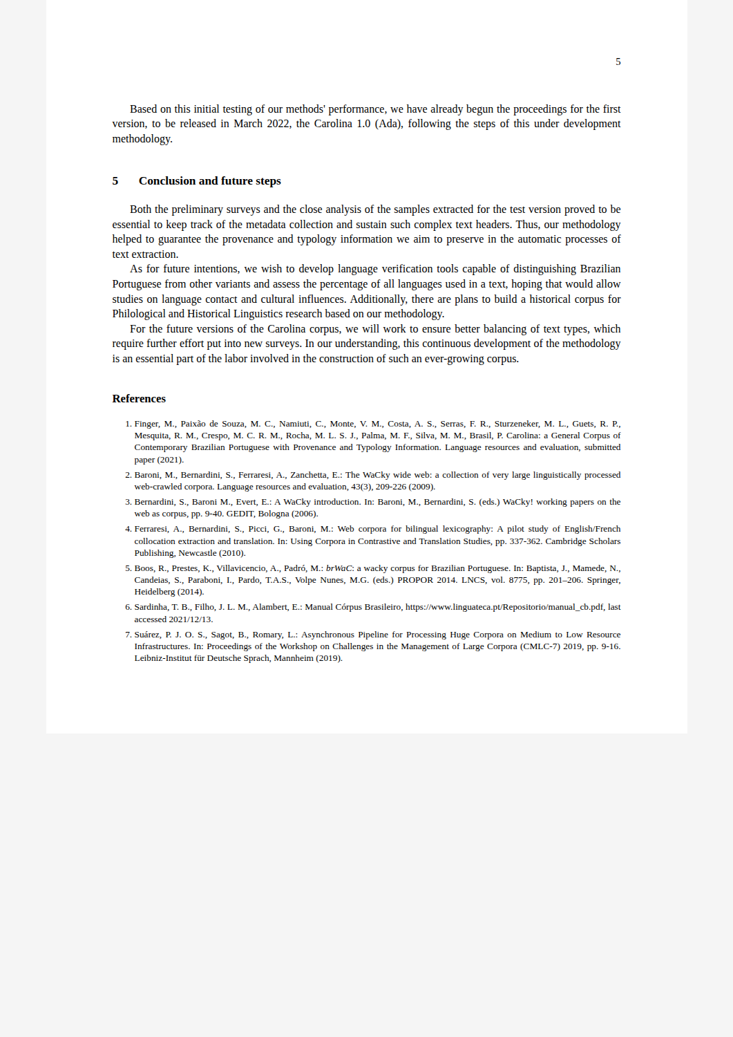5
Based on this initial testing of our methods' performance, we have already begun the proceedings for the first version, to be released in March 2022, the Carolina 1.0 (Ada), following the steps of this under development methodology.
5 Conclusion and future steps
Both the preliminary surveys and the close analysis of the samples extracted for the test version proved to be essential to keep track of the metadata collection and sustain such complex text headers. Thus, our methodology helped to guarantee the provenance and typology information we aim to preserve in the automatic processes of text extraction.
As for future intentions, we wish to develop language verification tools capable of distinguishing Brazilian Portuguese from other variants and assess the percentage of all languages used in a text, hoping that would allow studies on language contact and cultural influences. Additionally, there are plans to build a historical corpus for Philological and Historical Linguistics research based on our methodology.
For the future versions of the Carolina corpus, we will work to ensure better balancing of text types, which require further effort put into new surveys. In our understanding, this continuous development of the methodology is an essential part of the labor involved in the construction of such an ever-growing corpus.
References
Finger, M., Paixão de Souza, M. C., Namiuti, C., Monte, V. M., Costa, A. S., Serras, F. R., Sturzeneker, M. L., Guets, R. P., Mesquita, R. M., Crespo, M. C. R. M., Rocha, M. L. S. J., Palma, M. F., Silva, M. M., Brasil, P. Carolina: a General Corpus of Contemporary Brazilian Portuguese with Provenance and Typology Information. Language resources and evaluation, submitted paper (2021).
Baroni, M., Bernardini, S., Ferraresi, A., Zanchetta, E.: The WaCky wide web: a collection of very large linguistically processed web-crawled corpora. Language resources and evaluation, 43(3), 209-226 (2009).
Bernardini, S., Baroni M., Evert, E.: A WaCky introduction. In: Baroni, M., Bernardini, S. (eds.) WaCky! working papers on the web as corpus, pp. 9-40. GEDIT, Bologna (2006).
Ferraresi, A., Bernardini, S., Picci, G., Baroni, M.: Web corpora for bilingual lexicography: A pilot study of English/French collocation extraction and translation. In: Using Corpora in Contrastive and Translation Studies, pp. 337-362. Cambridge Scholars Publishing, Newcastle (2010).
Boos, R., Prestes, K., Villavicencio, A., Padró, M.: brWaC: a wacky corpus for Brazilian Portuguese. In: Baptista, J., Mamede, N., Candeias, S., Paraboni, I., Pardo, T.A.S., Volpe Nunes, M.G. (eds.) PROPOR 2014. LNCS, vol. 8775, pp. 201–206. Springer, Heidelberg (2014).
Sardinha, T. B., Filho, J. L. M., Alambert, E.: Manual Córpus Brasileiro, https://www.linguateca.pt/Repositorio/manual_cb.pdf, last accessed 2021/12/13.
Suárez, P. J. O. S., Sagot, B., Romary, L.: Asynchronous Pipeline for Processing Huge Corpora on Medium to Low Resource Infrastructures. In: Proceedings of the Workshop on Challenges in the Management of Large Corpora (CMLC-7) 2019, pp. 9-16. Leibniz-Institut für Deutsche Sprach, Mannheim (2019).